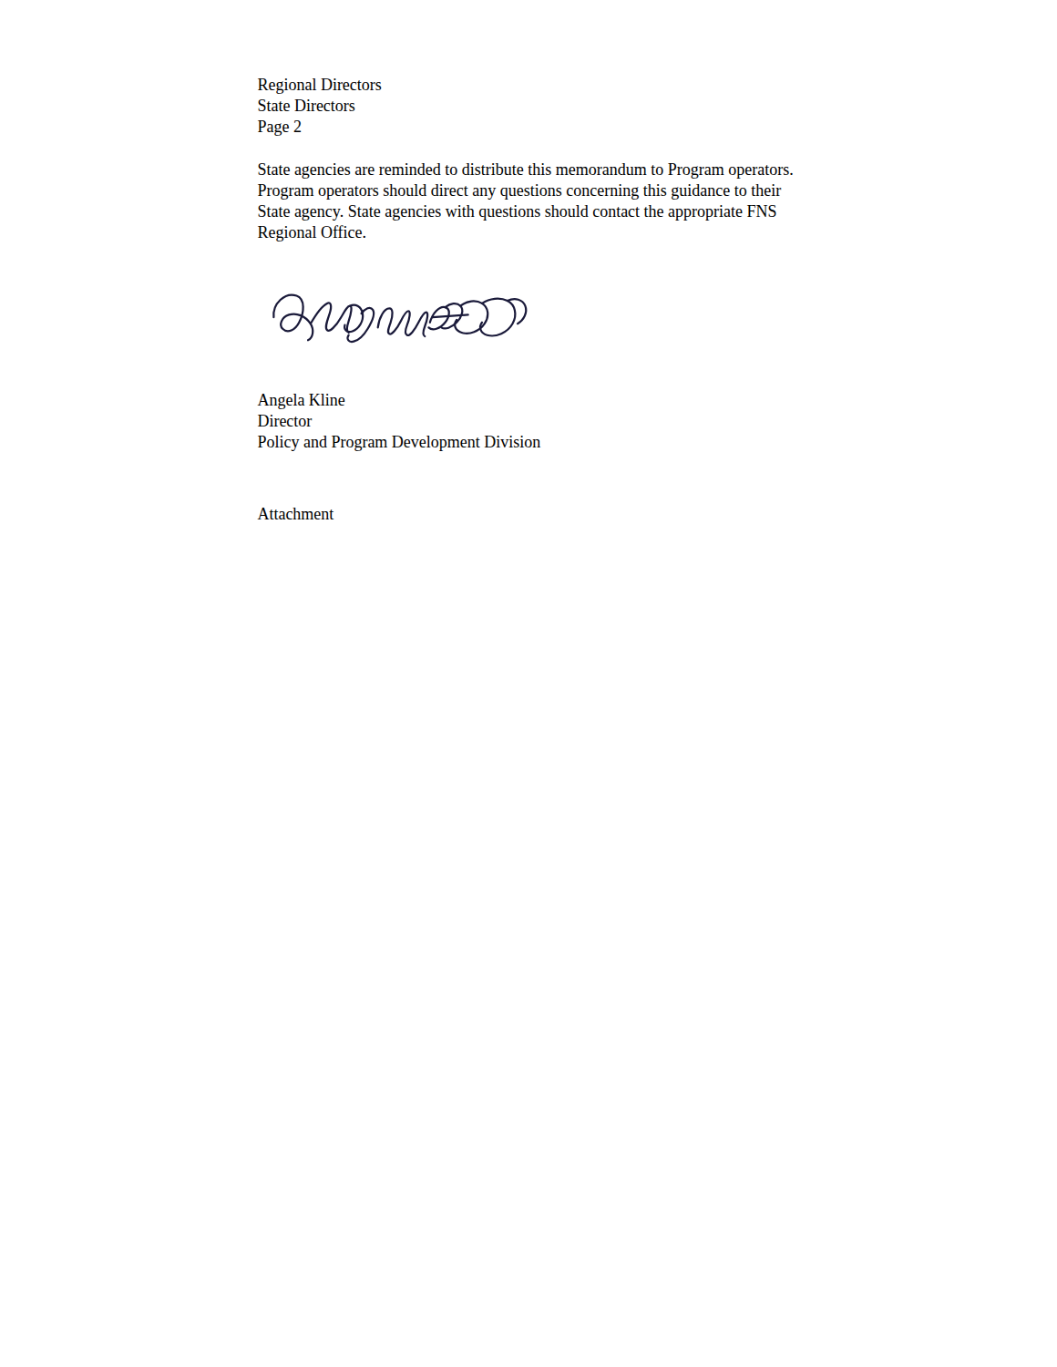Regional Directors
State Directors
Page 2
State agencies are reminded to distribute this memorandum to Program operators. Program operators should direct any questions concerning this guidance to their State agency. State agencies with questions should contact the appropriate FNS Regional Office.
Angela Kline
Director
Policy and Program Development Division
Attachment